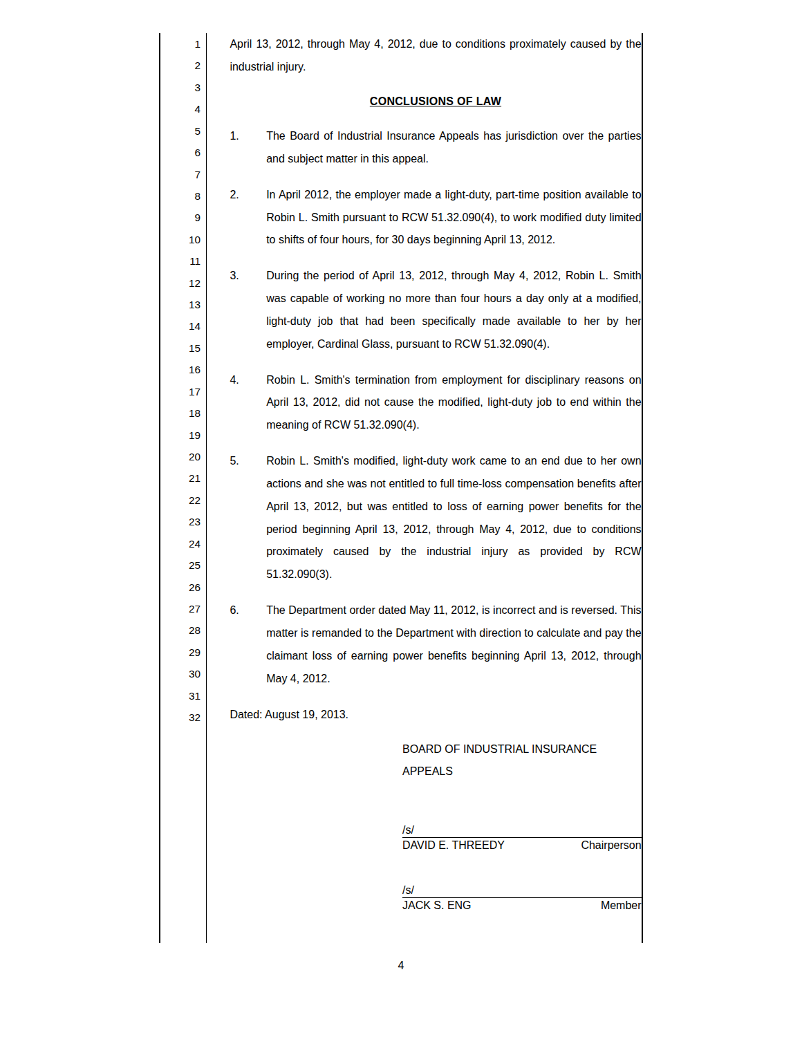1
2
3
4
5
6
7
8
9
10
11
12
13
14
15
16
17
18
19
20
21
22
23
24
25
26
27
28
29
30
31
32
April 13, 2012, through May 4, 2012, due to conditions proximately caused by the industrial injury.
CONCLUSIONS OF LAW
1. The Board of Industrial Insurance Appeals has jurisdiction over the parties and subject matter in this appeal.
2. In April 2012, the employer made a light-duty, part-time position available to Robin L. Smith pursuant to RCW 51.32.090(4), to work modified duty limited to shifts of four hours, for 30 days beginning April 13, 2012.
3. During the period of April 13, 2012, through May 4, 2012, Robin L. Smith was capable of working no more than four hours a day only at a modified, light-duty job that had been specifically made available to her by her employer, Cardinal Glass, pursuant to RCW 51.32.090(4).
4. Robin L. Smith's termination from employment for disciplinary reasons on April 13, 2012, did not cause the modified, light-duty job to end within the meaning of RCW 51.32.090(4).
5. Robin L. Smith's modified, light-duty work came to an end due to her own actions and she was not entitled to full time-loss compensation benefits after April 13, 2012, but was entitled to loss of earning power benefits for the period beginning April 13, 2012, through May 4, 2012, due to conditions proximately caused by the industrial injury as provided by RCW 51.32.090(3).
6. The Department order dated May 11, 2012, is incorrect and is reversed. This matter is remanded to the Department with direction to calculate and pay the claimant loss of earning power benefits beginning April 13, 2012, through May 4, 2012.
Dated: August 19, 2013.
BOARD OF INDUSTRIAL INSURANCE APPEALS
/s/
DAVID E. THREEDY Chairperson
/s/
JACK S. ENG Member
4